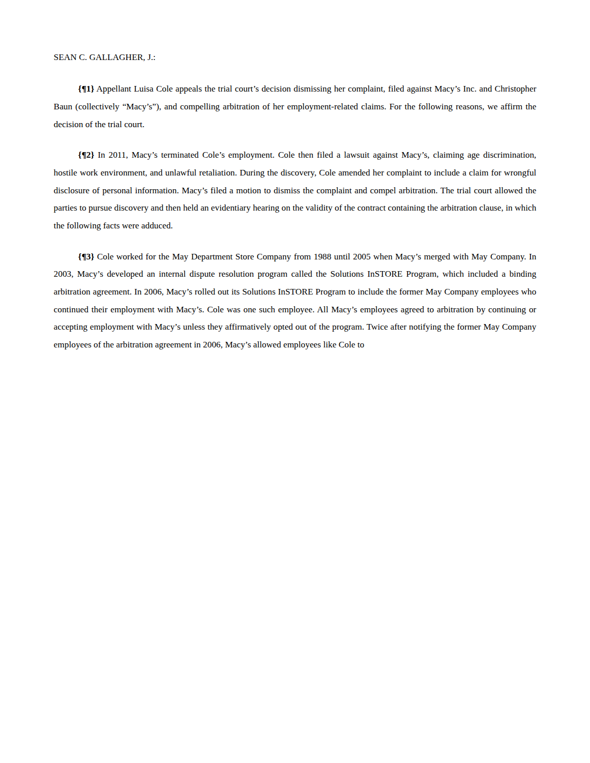SEAN C. GALLAGHER, J.:
{¶1} Appellant Luisa Cole appeals the trial court’s decision dismissing her complaint, filed against Macy’s Inc. and Christopher Baun (collectively “Macy’s”), and compelling arbitration of her employment-related claims. For the following reasons, we affirm the decision of the trial court.
{¶2} In 2011, Macy’s terminated Cole’s employment. Cole then filed a lawsuit against Macy’s, claiming age discrimination, hostile work environment, and unlawful retaliation. During the discovery, Cole amended her complaint to include a claim for wrongful disclosure of personal information. Macy’s filed a motion to dismiss the complaint and compel arbitration. The trial court allowed the parties to pursue discovery and then held an evidentiary hearing on the validity of the contract containing the arbitration clause, in which the following facts were adduced.
{¶3} Cole worked for the May Department Store Company from 1988 until 2005 when Macy’s merged with May Company. In 2003, Macy’s developed an internal dispute resolution program called the Solutions InSTORE Program, which included a binding arbitration agreement. In 2006, Macy’s rolled out its Solutions InSTORE Program to include the former May Company employees who continued their employment with Macy’s. Cole was one such employee. All Macy’s employees agreed to arbitration by continuing or accepting employment with Macy’s unless they affirmatively opted out of the program. Twice after notifying the former May Company employees of the arbitration agreement in 2006, Macy’s allowed employees like Cole to